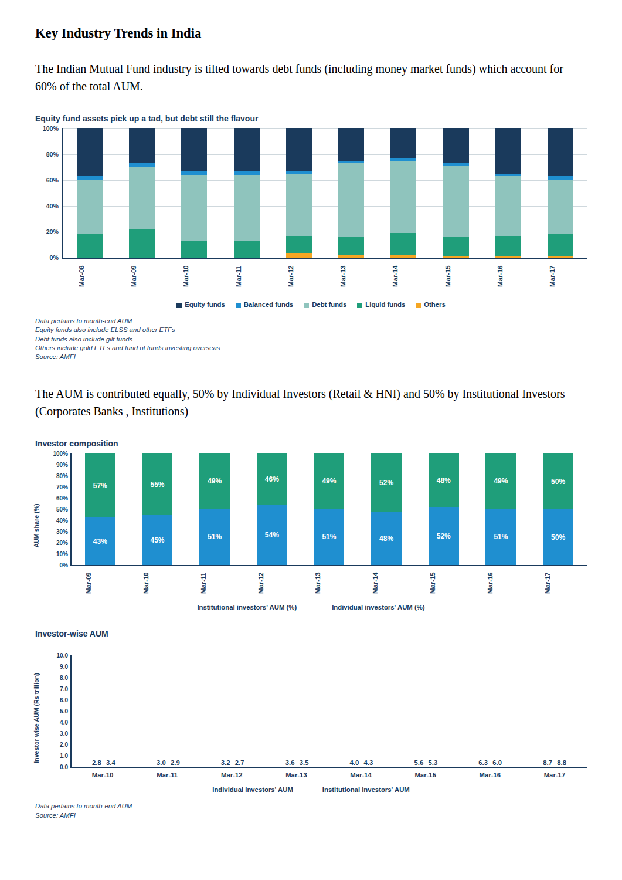Key Industry Trends in India
The Indian Mutual Fund industry is tilted towards debt funds (including money market funds) which account for 60% of the total AUM.
Equity fund assets pick up a tad, but debt still the flavour
100% 80% 60% 40% 20% 0%
Mar-08 Mar-09 Mar-10 Mar-11 Mar-12 Mar-13 Mar-14 Mar-15 Mar-16 Mar-17
Equity funds Balanced funds Debt funds Liquid funds Others
Data pertains to month-end AUM
Equity funds also include ELSS and other ETFs
Debt funds also include gilt funds
Others include gold ETFs and fund of funds investing overseas
Source: AMFI
The AUM is contributed equally, 50% by Individual Investors (Retail & HNI) and 50% by Institutional Investors (Corporates Banks , Institutions)
Investor composition
AUM share (%)
100% 90% 80% 70% 60% 50% 40% 30% 20% 10% 0%
57%
43%
55%
45%
49%
51%
46%
54%
49%
51%
52%
48%
48%
52%
49%
51%
50%
50%
Mar-09 Mar-10 Mar-11 Mar-12 Mar-13 Mar-14 Mar-15 Mar-16 Mar-17
Institutional investors' AUM (%) Individual investors' AUM (%)
Investor-wise AUM
Investor wise AUM (Rs trillion)
10.0 9.0 8.0 7.0 6.0 5.0 4.0 3.0 2.0 1.0 0.0
2.8
3.4
3.0
2.9
3.2
2.7
3.6
3.5
4.0
4.3
5.6
5.3
6.3
6.0
8.7
8.8
Mar-10 Mar-11 Mar-12 Mar-13 Mar-14 Mar-15 Mar-16 Mar-17
Individual investors' AUM Institutional investors' AUM
Data pertains to month-end AUM
Source: AMFI